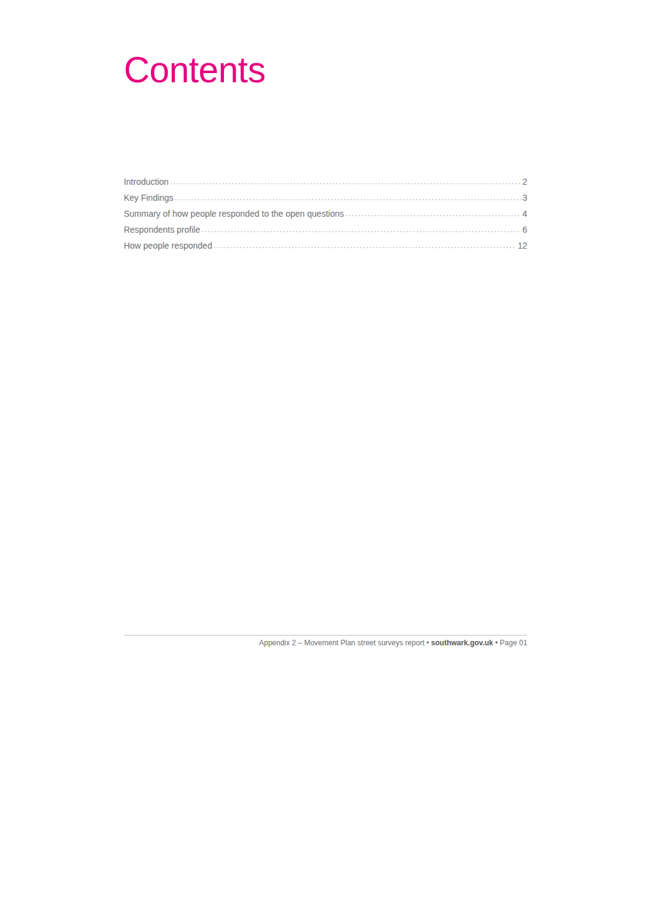Contents
Introduction .................................................................................................................................................................. 2
Key Findings .................................................................................................................................................................. 3
Summary of how people responded to the open questions .................................................................................................................................................................. 4
Respondents profile .................................................................................................................................................................. 6
How people responded .................................................................................................................................................................. 12
Appendix 2 – Movement Plan street surveys report • southwark.gov.uk • Page 01